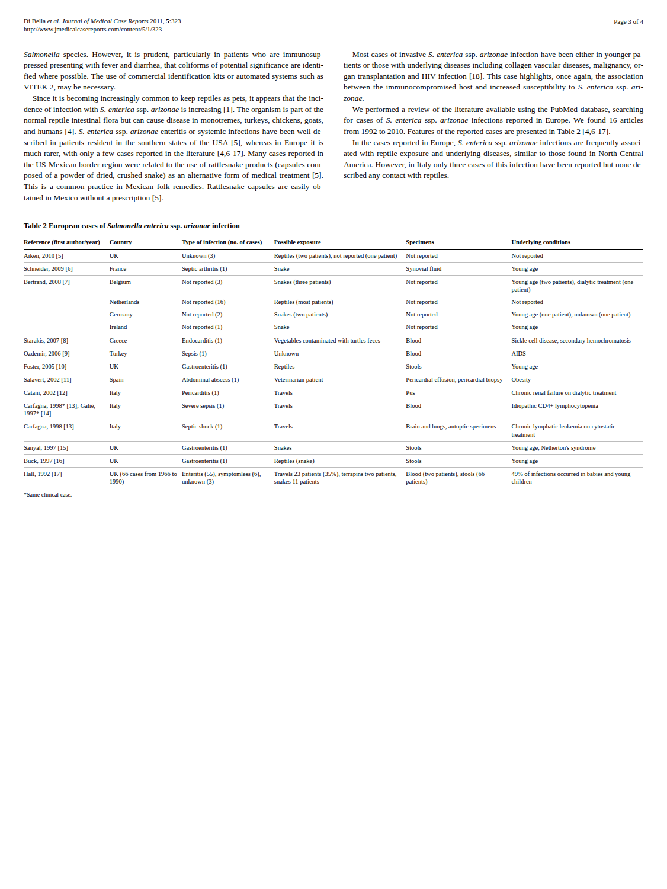Di Bella et al. Journal of Medical Case Reports 2011, 5:323
http://www.jmedicalcasereports.com/content/5/1/323
Page 3 of 4
Salmonella species. However, it is prudent, particularly in patients who are immunosuppressed presenting with fever and diarrhea, that coliforms of potential significance are identified where possible. The use of commercial identification kits or automated systems such as VITEK 2, may be necessary.
Since it is becoming increasingly common to keep reptiles as pets, it appears that the incidence of infection with S. enterica ssp. arizonae is increasing [1]. The organism is part of the normal reptile intestinal flora but can cause disease in monotremes, turkeys, chickens, goats, and humans [4]. S. enterica ssp. arizonae enteritis or systemic infections have been well described in patients resident in the southern states of the USA [5], whereas in Europe it is much rarer, with only a few cases reported in the literature [4,6-17]. Many cases reported in the US-Mexican border region were related to the use of rattlesnake products (capsules composed of a powder of dried, crushed snake) as an alternative form of medical treatment [5]. This is a common practice in Mexican folk remedies. Rattlesnake capsules are easily obtained in Mexico without a prescription [5].
Most cases of invasive S. enterica ssp. arizonae infection have been either in younger patients or those with underlying diseases including collagen vascular diseases, malignancy, organ transplantation and HIV infection [18]. This case highlights, once again, the association between the immunocompromised host and increased susceptibility to S. enterica ssp. arizonae.
We performed a review of the literature available using the PubMed database, searching for cases of S. enterica ssp. arizonae infections reported in Europe. We found 16 articles from 1992 to 2010. Features of the reported cases are presented in Table 2 [4,6-17].
In the cases reported in Europe, S. enterica ssp. arizonae infections are frequently associated with reptile exposure and underlying diseases, similar to those found in North-Central America. However, in Italy only three cases of this infection have been reported but none described any contact with reptiles.
Table 2 European cases of Salmonella enterica ssp. arizonae infection
| Reference (first author/year) | Country | Type of infection (no. of cases) | Possible exposure | Specimens | Underlying conditions |
| --- | --- | --- | --- | --- | --- |
| Aiken, 2010 [5] | UK | Unknown (3) | Reptiles (two patients), not reported (one patient) | Not reported | Not reported |
| Schneider, 2009 [6] | France | Septic arthritis (1) | Snake | Synovial fluid | Young age |
| Bertrand, 2008 [7] | Belgium | Not reported (3) | Snakes (three patients) | Not reported | Young age (two patients), dialytic treatment (one patient) |
| | Netherlands | Not reported (16) | Reptiles (most patients) | Not reported | Not reported |
| | Germany | Not reported (2) | Snakes (two patients) | Not reported | Young age (one patient), unknown (one patient) |
| | Ireland | Not reported (1) | Snake | Not reported | Young age |
| Starakis, 2007 [8] | Greece | Endocarditis (1) | Vegetables contaminated with turtles feces | Blood | Sickle cell disease, secondary hemochromatosis |
| Ozdemir, 2006 [9] | Turkey | Sepsis (1) | Unknown | Blood | AIDS |
| Foster, 2005 [10] | UK | Gastroenteritis (1) | Reptiles | Stools | Young age |
| Salavert, 2002 [11] | Spain | Abdominal abscess (1) | Veterinarian patient | Pericardial effusion, pericardial biopsy | Obesity |
| Catani, 2002 [12] | Italy | Pericarditis (1) | Travels | Pus | Chronic renal failure on dialytic treatment |
| Carfagna, 1998* [13]; Galiè, 1997* [14] | Italy | Severe sepsis (1) | Travels | Blood | Idiopathic CD4+ lymphocytopenia |
| Carfagna, 1998 [13] | Italy | Septic shock (1) | Travels | Brain and lungs, autoptic specimens | Chronic lymphatic leukemia on cytostatic treatment |
| Sanyal, 1997 [15] | UK | Gastroenteritis (1) | Snakes | Stools | Young age, Netherton's syndrome |
| Buck, 1997 [16] | UK | Gastroenteritis (1) | Reptiles (snake) | Stools | Young age |
| Hall, 1992 [17] | UK (66 cases from 1966 to 1990) | Enteritis (55), symptomless (6), unknown (3) | Travels 23 patients (35%), terrapins two patients, snakes 11 patients | Blood (two patients), stools (66 patients) | 49% of infections occurred in babies and young children |
*Same clinical case.